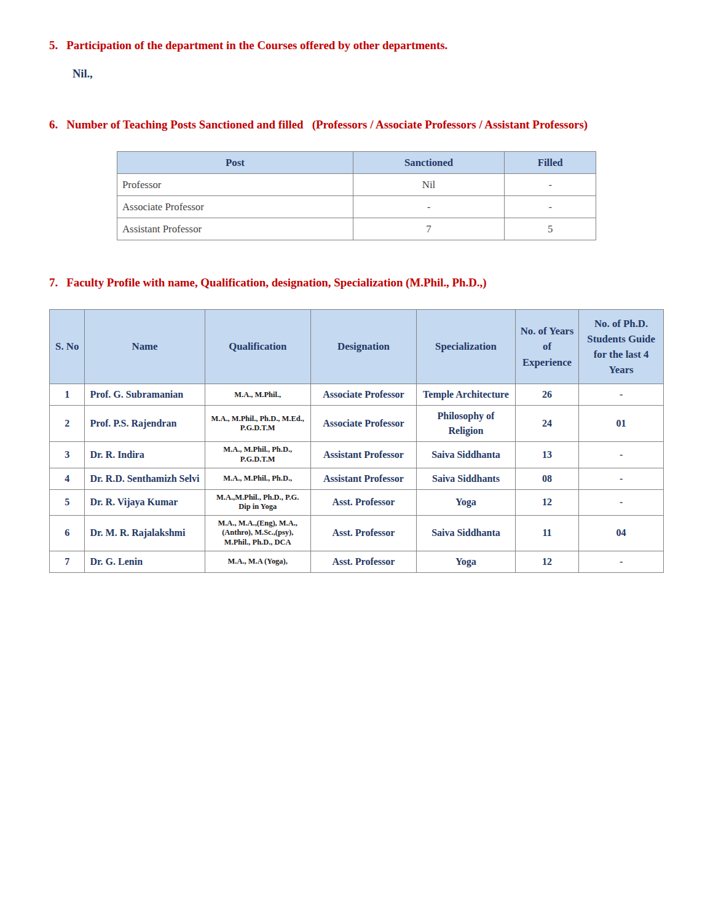5. Participation of the department in the Courses offered by other departments.
Nil.,
6. Number of Teaching Posts Sanctioned and filled (Professors / Associate Professors / Assistant Professors)
| Post | Sanctioned | Filled |
| --- | --- | --- |
| Professor | Nil | - |
| Associate Professor | - | - |
| Assistant Professor | 7 | 5 |
7. Faculty Profile with name, Qualification, designation, Specialization (M.Phil., Ph.D.,)
| S. No | Name | Qualification | Designation | Specialization | No. of Years of Experience | No. of Ph.D. Students Guide for the last 4 Years |
| --- | --- | --- | --- | --- | --- | --- |
| 1 | Prof. G. Subramanian | M.A., M.Phil., | Associate Professor | Temple Architecture | 26 | - |
| 2 | Prof. P.S. Rajendran | M.A., M.Phil., Ph.D., M.Ed., P.G.D.T.M | Associate Professor | Philosophy of Religion | 24 | 01 |
| 3 | Dr. R. Indira | M.A., M.Phil., Ph.D., P.G.D.T.M | Assistant Professor | Saiva Siddhanta | 13 | - |
| 4 | Dr. R.D. Senthamizh Selvi | M.A., M.Phil., Ph.D., | Assistant Professor | Saiva Siddhants | 08 | - |
| 5 | Dr. R. Vijaya Kumar | M.A.,M.Phil., Ph.D., P.G. Dip in Yoga | Asst. Professor | Yoga | 12 | - |
| 6 | Dr. M. R. Rajalakshmi | M.A., M.A.,(Eng), M.A., (Anthro), M.Sc.,(psy), M.Phil., Ph.D., DCA | Asst. Professor | Saiva Siddhanta | 11 | 04 |
| 7 | Dr. G. Lenin | M.A., M.A (Yoga), | Asst. Professor | Yoga | 12 | - |